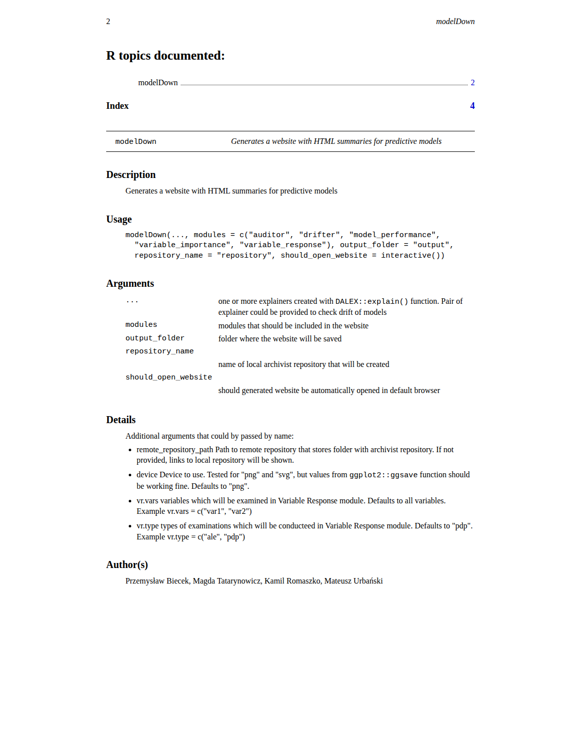2 modelDown
R topics documented:
modelDown 2
Index 4
modelDown Generates a website with HTML summaries for predictive models
Description
Generates a website with HTML summaries for predictive models
Usage
modelDown(..., modules = c("auditor", "drifter", "model_performance",
  "variable_importance", "variable_response"), output_folder = "output",
  repository_name = "repository", should_open_website = interactive())
Arguments
...
one or more explainers created with DALEX::explain() function. Pair of explainer could be provided to check drift of models
modules
modules that should be included in the website
output_folder
folder where the website will be saved
repository_name
name of local archivist repository that will be created
should_open_website
should generated website be automatically opened in default browser
Details
Additional arguments that could by passed by name:
remote_repository_path Path to remote repository that stores folder with archivist repository. If not provided, links to local repository will be shown.
device Device to use. Tested for "png" and "svg", but values from ggplot2::ggsave function should be working fine. Defaults to "png".
vr.vars variables which will be examined in Variable Response module. Defaults to all variables. Example vr.vars = c("var1", "var2")
vr.type types of examinations which will be conducteed in Variable Response module. Defaults to "pdp". Example vr.type = c("ale", "pdp")
Author(s)
Przemysław Biecek, Magda Tatarynowicz, Kamil Romaszko, Mateusz Urbański